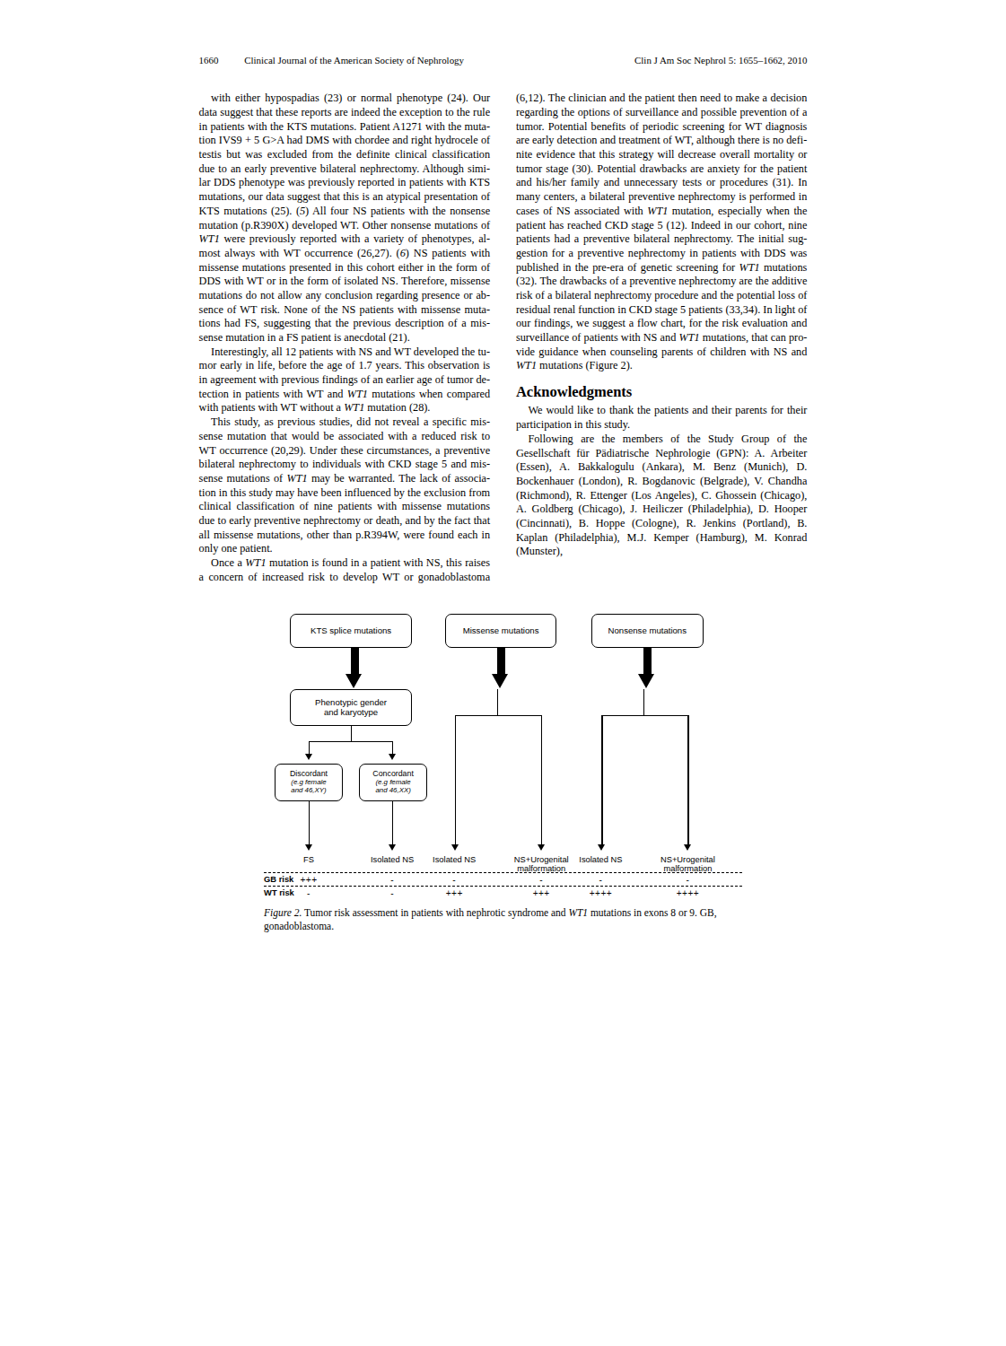1660 Clinical Journal of the American Society of Nephrology Clin J Am Soc Nephrol 5: 1655–1662, 2010
with either hypospadias (23) or normal phenotype (24). Our data suggest that these reports are indeed the exception to the rule in patients with the KTS mutations. Patient A1271 with the mutation IVS9 + 5 G>A had DMS with chordee and right hydrocele of testis but was excluded from the definite clinical classification due to an early preventive bilateral nephrectomy. Although similar DDS phenotype was previously reported in patients with KTS mutations, our data suggest that this is an atypical presentation of KTS mutations (25). (5) All four NS patients with the nonsense mutation (p.R390X) developed WT. Other nonsense mutations of WT1 were previously reported with a variety of phenotypes, almost always with WT occurrence (26,27). (6) NS patients with missense mutations presented in this cohort either in the form of DDS with WT or in the form of isolated NS. Therefore, missense mutations do not allow any conclusion regarding presence or absence of WT risk. None of the NS patients with missense mutations had FS, suggesting that the previous description of a missense mutation in a FS patient is anecdotal (21).
Interestingly, all 12 patients with NS and WT developed the tumor early in life, before the age of 1.7 years. This observation is in agreement with previous findings of an earlier age of tumor detection in patients with WT and WT1 mutations when compared with patients with WT without a WT1 mutation (28).
This study, as previous studies, did not reveal a specific missense mutation that would be associated with a reduced risk to WT occurrence (20,29). Under these circumstances, a preventive bilateral nephrectomy to individuals with CKD stage 5 and missense mutations of WT1 may be warranted. The lack of association in this study may have been influenced by the exclusion from clinical classification of nine patients with missense mutations due to early preventive nephrectomy or death, and by the fact that all missense mutations, other than p.R394W, were found each in only one patient.
Once a WT1 mutation is found in a patient with NS, this raises a concern of increased risk to develop WT or gonadoblastoma (6,12). The clinician and the patient then need to make a decision regarding the options of surveillance and possible prevention of a tumor. Potential benefits of periodic screening for WT diagnosis are early detection and treatment of WT, although there is no definite evidence that this strategy will decrease overall mortality or tumor stage (30). Potential drawbacks are anxiety for the patient and his/her family and unnecessary tests or procedures (31). In many centers, a bilateral preventive nephrectomy is performed in cases of NS associated with WT1 mutation, especially when the patient has reached CKD stage 5 (12). Indeed in our cohort, nine patients had a preventive bilateral nephrectomy. The initial suggestion for a preventive nephrectomy in patients with DDS was published in the pre-era of genetic screening for WT1 mutations (32). The drawbacks of a preventive nephrectomy are the additive risk of a bilateral nephrectomy procedure and the potential loss of residual renal function in CKD stage 5 patients (33,34). In light of our findings, we suggest a flow chart, for the risk evaluation and surveillance of patients with NS and WT1 mutations, that can provide guidance when counseling parents of children with NS and WT1 mutations (Figure 2).
Acknowledgments
We would like to thank the patients and their parents for their participation in this study.
Following are the members of the Study Group of the Gesellschaft für Pädiatrische Nephrologie (GPN): A. Arbeiter (Essen), A. Bakkalogulu (Ankara), M. Benz (Munich), D. Bockenhauer (London), R. Bogdanovic (Belgrade), V. Chandha (Richmond), R. Ettenger (Los Angeles), C. Ghossein (Chicago), A. Goldberg (Chicago), J. Heiliczer (Philadelphia), D. Hooper (Cincinnati), B. Hoppe (Cologne), R. Jenkins (Portland), B. Kaplan (Philadelphia), M.J. Kemper (Hamburg), M. Konrad (Munster),
KTS splice mutations
Missense mutations
Nonsense mutations
Phenotypic gender
and karyotype
Discordant(e.g female
and 46,XY)
Concordant(e.g female
and 46,XX)
FS
Isolated NS
Isolated NS
NS+Urogenital
malformation
Isolated NS
NS+Urogenital
malformation
GB risk
WT risk
+++
-
-
-
-
-
-
-
+++
+++
++++
++++
Figure 2. Tumor risk assessment in patients with nephrotic syndrome and WT1 mutations in exons 8 or 9. GB, gonadoblastoma.